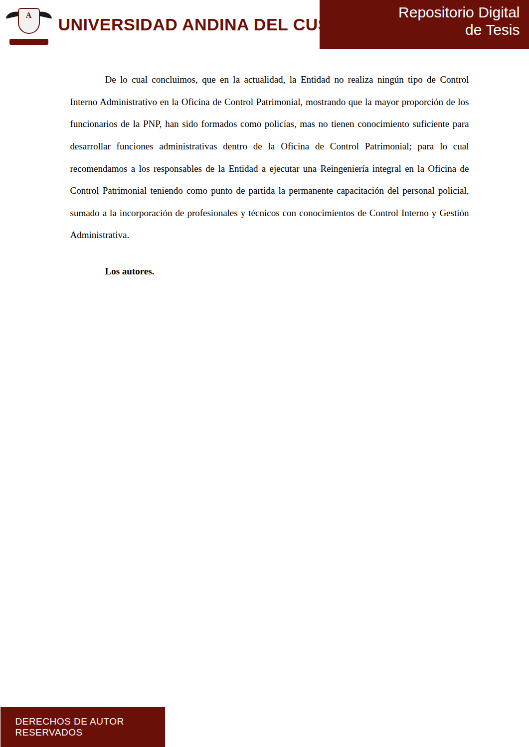A
UNIVERSIDAD ANDINA DEL CUSCO
Repositorio Digital
de Tesis
De lo cual concluimos, que en la actualidad, la Entidad no realiza ningún tipo de Control Interno Administrativo en la Oficina de Control Patrimonial, mostrando que la mayor proporción de los funcionarios de la PNP, han sido formados como policías, mas no tienen conocimiento suficiente para desarrollar funciones administrativas dentro de la Oficina de Control Patrimonial; para lo cual recomendamos a los responsables de la Entidad a ejecutar una Reingeniería integral en la Oficina de Control Patrimonial teniendo como punto de partida la permanente capacitación del personal policial, sumado a la incorporación de profesionales y técnicos con conocimientos de Control Interno y Gestión Administrativa.
Los autores.
DERECHOS DE AUTOR RESERVADOS